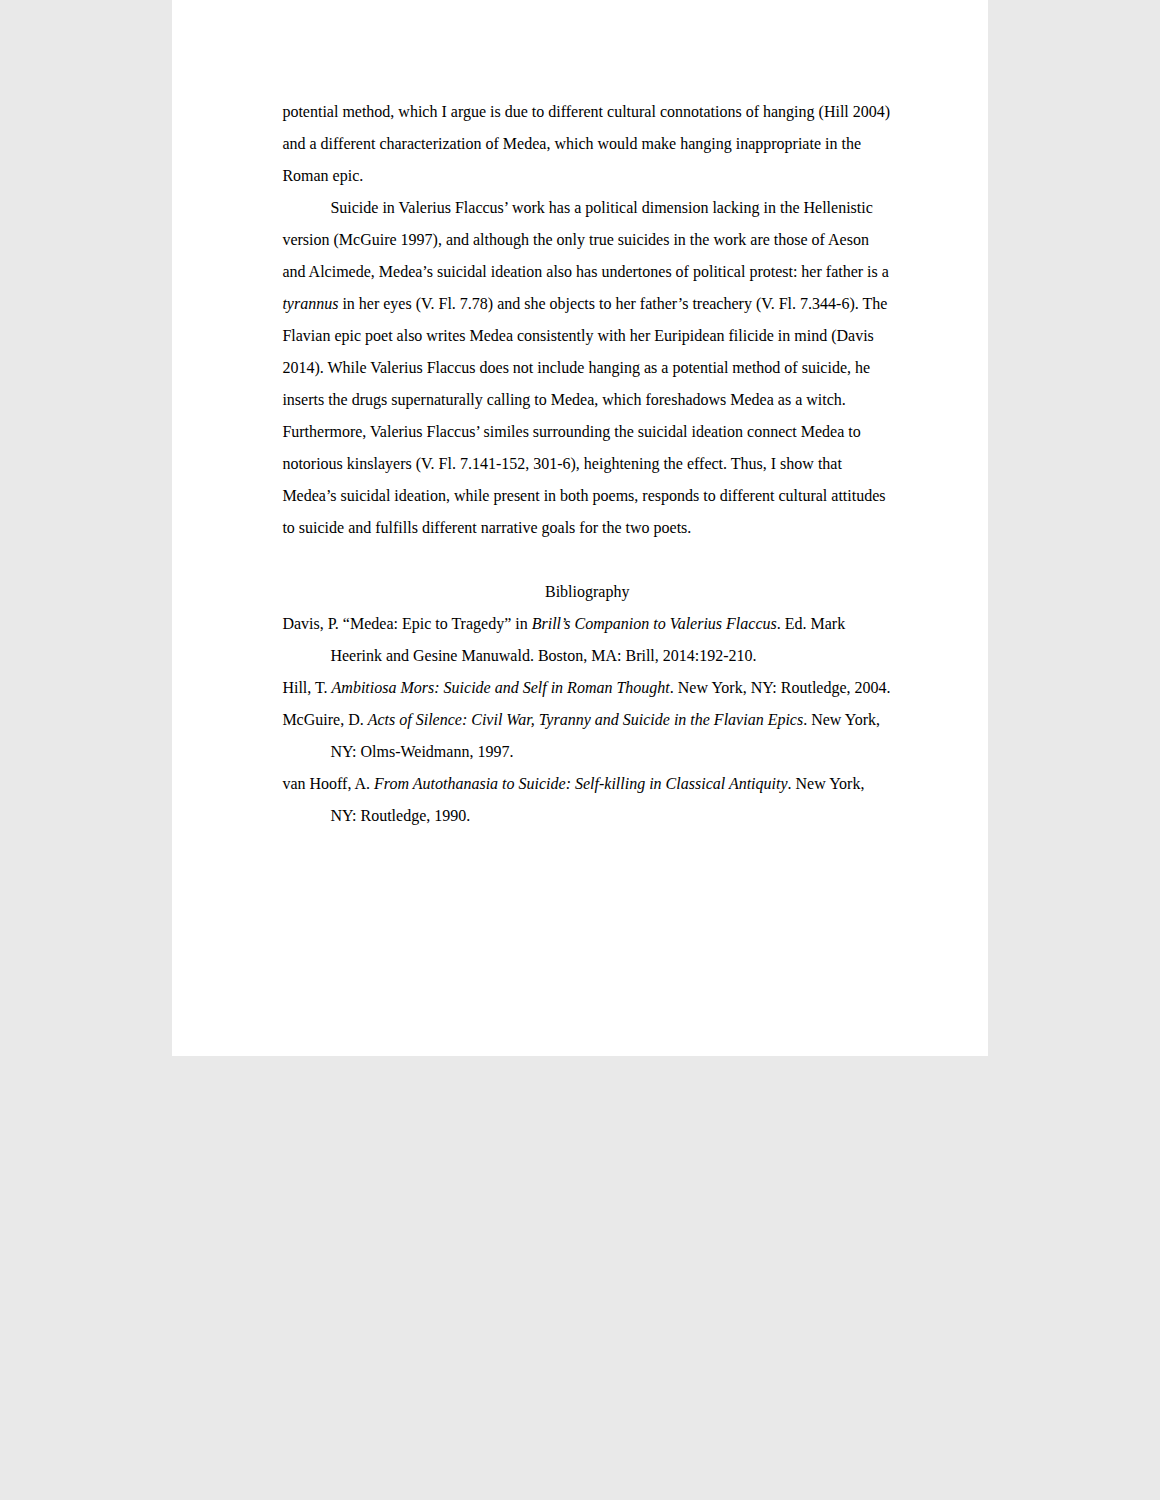potential method, which I argue is due to different cultural connotations of hanging (Hill 2004) and a different characterization of Medea, which would make hanging inappropriate in the Roman epic.
Suicide in Valerius Flaccus’ work has a political dimension lacking in the Hellenistic version (McGuire 1997), and although the only true suicides in the work are those of Aeson and Alcimede, Medea’s suicidal ideation also has undertones of political protest: her father is a tyrannus in her eyes (V. Fl. 7.78) and she objects to her father’s treachery (V. Fl. 7.344-6). The Flavian epic poet also writes Medea consistently with her Euripidean filicide in mind (Davis 2014). While Valerius Flaccus does not include hanging as a potential method of suicide, he inserts the drugs supernaturally calling to Medea, which foreshadows Medea as a witch. Furthermore, Valerius Flaccus’ similes surrounding the suicidal ideation connect Medea to notorious kinslayers (V. Fl. 7.141-152, 301-6), heightening the effect. Thus, I show that Medea’s suicidal ideation, while present in both poems, responds to different cultural attitudes to suicide and fulfills different narrative goals for the two poets.
Bibliography
Davis, P. “Medea: Epic to Tragedy” in Brill’s Companion to Valerius Flaccus. Ed. Mark Heerink and Gesine Manuwald. Boston, MA: Brill, 2014:192-210.
Hill, T. Ambitiosa Mors: Suicide and Self in Roman Thought. New York, NY: Routledge, 2004.
McGuire, D. Acts of Silence: Civil War, Tyranny and Suicide in the Flavian Epics. New York, NY: Olms-Weidmann, 1997.
van Hooff, A. From Autothanasia to Suicide: Self-killing in Classical Antiquity. New York, NY: Routledge, 1990.